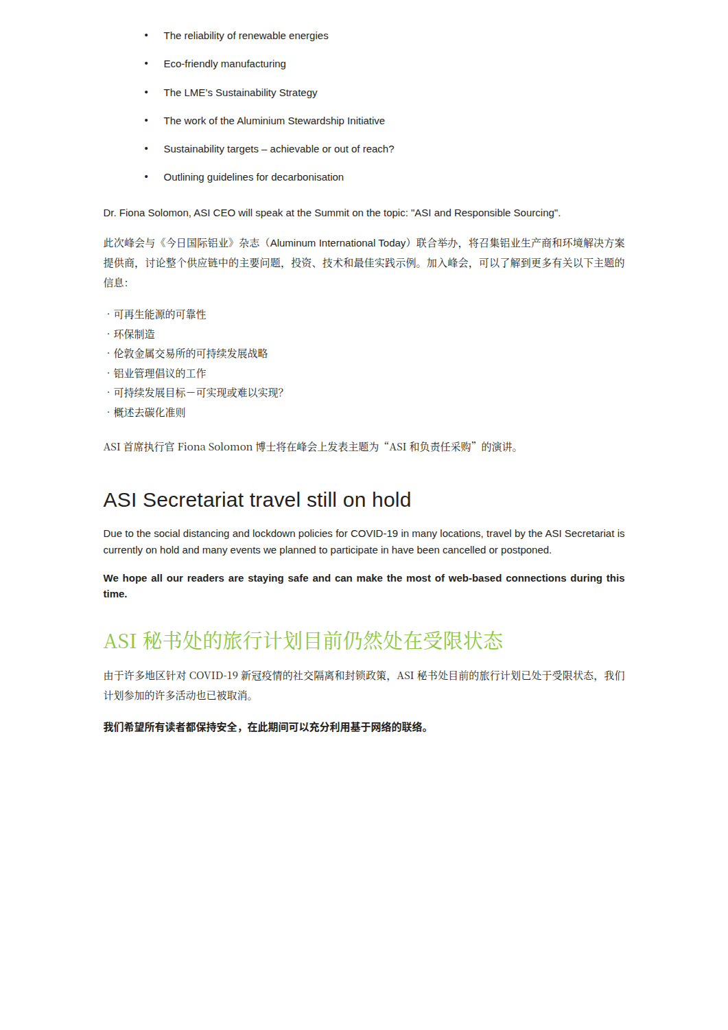The reliability of renewable energies
Eco-friendly manufacturing
The LME’s Sustainability Strategy
The work of the Aluminium Stewardship Initiative
Sustainability targets – achievable or out of reach?
Outlining guidelines for decarbonisation
Dr. Fiona Solomon, ASI CEO will speak at the Summit on the topic: "ASI and Responsible Sourcing".
此次峰会与《今日国际铝业》杂志（Aluminum International Today）联合举办，将召集铝业生产商和环境解决方案提供商，讨论整个供应链中的主要问题，投资、技术和最佳实践示例。加入峰会，可以了解到更多有关以下主题的信息：
•可再生能源的可靠性
•环保制造
•伦敦金属交易所的可持续发展战略
•铝业管理倡议的工作
•可持续发展目标－可实现或难以实现？
•概述去碳化准则
ASI 首席执行官 Fiona Solomon 博士将在峰会上发表主题为“ASI 和负责任采购”的演讲。
ASI Secretariat travel still on hold
Due to the social distancing and lockdown policies for COVID-19 in many locations, travel by the ASI Secretariat is currently on hold and many events we planned to participate in have been cancelled or postponed.
We hope all our readers are staying safe and can make the most of web-based connections during this time.
ASI 秘书处的旅行计划目前仍然处在受限状态
由于许多地区针对 COVID-19 新冠疫情的社交隔离和封锁政策，ASI 秘书处目前的旅行计划已处于受限状态，我们计划参加的许多活动也已被取消。
我们希望所有读者都保持安全，在此期间可以充分利用基于网络的联络。